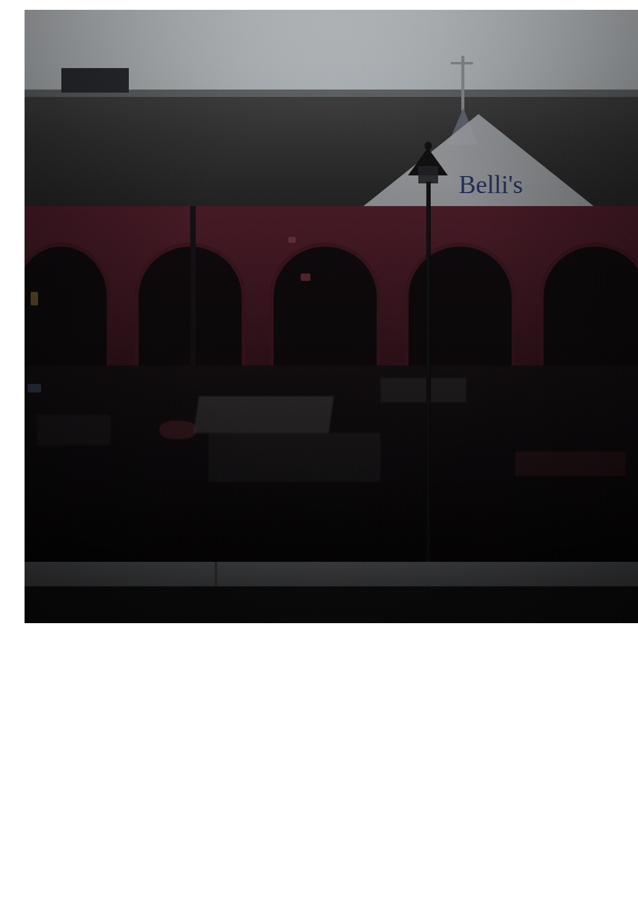Belli's